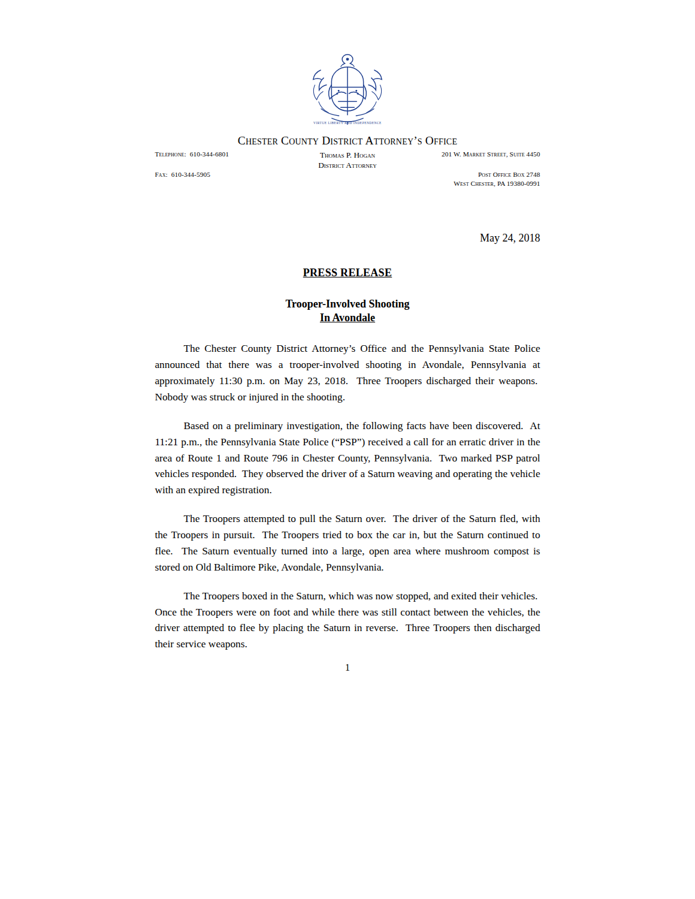Chester County District Attorney’s Office
| Telephone: 610-344-6801 | Thomas P. Hogan District Attorney | 201 W. Market Street, Suite 4450 |
| Fax: 610-344-5905 | | Post Office Box 2748 |
| | | West Chester, PA 19380-0991 |
May 24, 2018
PRESS RELEASE
Trooper-Involved Shooting In Avondale
The Chester County District Attorney’s Office and the Pennsylvania State Police announced that there was a trooper-involved shooting in Avondale, Pennsylvania at approximately 11:30 p.m. on May 23, 2018. Three Troopers discharged their weapons. Nobody was struck or injured in the shooting.
Based on a preliminary investigation, the following facts have been discovered. At 11:21 p.m., the Pennsylvania State Police (“PSP”) received a call for an erratic driver in the area of Route 1 and Route 796 in Chester County, Pennsylvania. Two marked PSP patrol vehicles responded. They observed the driver of a Saturn weaving and operating the vehicle with an expired registration.
The Troopers attempted to pull the Saturn over. The driver of the Saturn fled, with the Troopers in pursuit. The Troopers tried to box the car in, but the Saturn continued to flee. The Saturn eventually turned into a large, open area where mushroom compost is stored on Old Baltimore Pike, Avondale, Pennsylvania.
The Troopers boxed in the Saturn, which was now stopped, and exited their vehicles. Once the Troopers were on foot and while there was still contact between the vehicles, the driver attempted to flee by placing the Saturn in reverse. Three Troopers then discharged their service weapons.
1